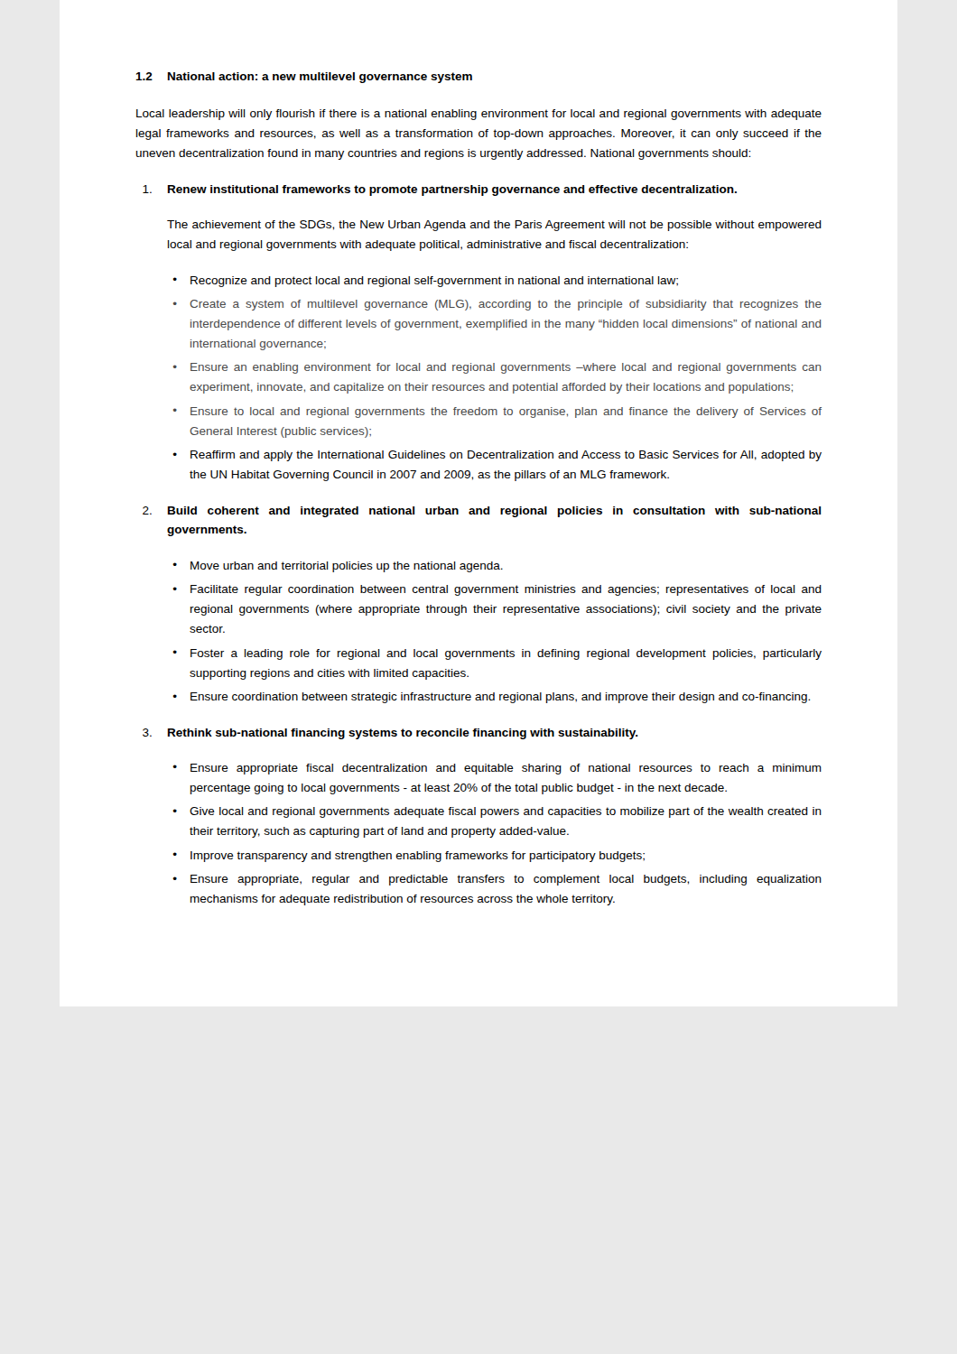1.2 National action: a new multilevel governance system
Local leadership will only flourish if there is a national enabling environment for local and regional governments with adequate legal frameworks and resources, as well as a transformation of top-down approaches. Moreover, it can only succeed if the uneven decentralization found in many countries and regions is urgently addressed. National governments should:
Renew institutional frameworks to promote partnership governance and effective decentralization.
The achievement of the SDGs, the New Urban Agenda and the Paris Agreement will not be possible without empowered local and regional governments with adequate political, administrative and fiscal decentralization:
Recognize and protect local and regional self-government in national and international law;
Create a system of multilevel governance (MLG), according to the principle of subsidiarity that recognizes the interdependence of different levels of government, exemplified in the many “hidden local dimensions” of national and international governance;
Ensure an enabling environment for local and regional governments –where local and regional governments can experiment, innovate, and capitalize on their resources and potential afforded by their locations and populations;
Ensure to local and regional governments the freedom to organise, plan and finance the delivery of Services of General Interest (public services);
Reaffirm and apply the International Guidelines on Decentralization and Access to Basic Services for All, adopted by the UN Habitat Governing Council in 2007 and 2009, as the pillars of an MLG framework.
Build coherent and integrated national urban and regional policies in consultation with sub-national governments.
Move urban and territorial policies up the national agenda.
Facilitate regular coordination between central government ministries and agencies; representatives of local and regional governments (where appropriate through their representative associations); civil society and the private sector.
Foster a leading role for regional and local governments in defining regional development policies, particularly supporting regions and cities with limited capacities.
Ensure coordination between strategic infrastructure and regional plans, and improve their design and co-financing.
Rethink sub-national financing systems to reconcile financing with sustainability.
Ensure appropriate fiscal decentralization and equitable sharing of national resources to reach a minimum percentage going to local governments - at least 20% of the total public budget - in the next decade.
Give local and regional governments adequate fiscal powers and capacities to mobilize part of the wealth created in their territory, such as capturing part of land and property added-value.
Improve transparency and strengthen enabling frameworks for participatory budgets;
Ensure appropriate, regular and predictable transfers to complement local budgets, including equalization mechanisms for adequate redistribution of resources across the whole territory.